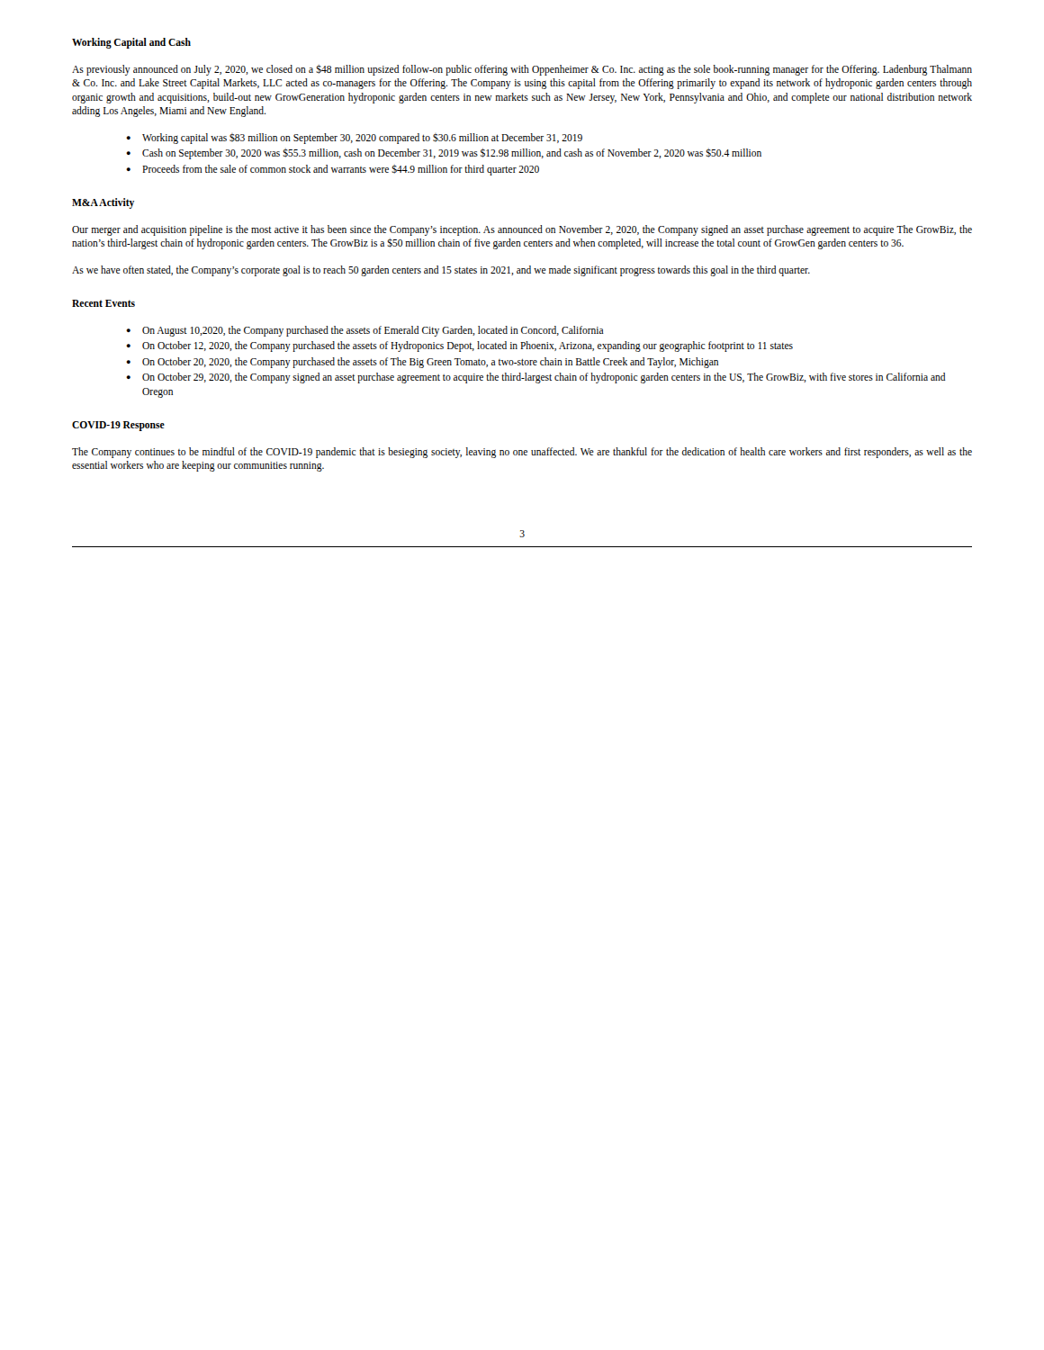Working Capital and Cash
As previously announced on July 2, 2020, we closed on a $48 million upsized follow-on public offering with Oppenheimer & Co. Inc. acting as the sole book-running manager for the Offering. Ladenburg Thalmann & Co. Inc. and Lake Street Capital Markets, LLC acted as co-managers for the Offering. The Company is using this capital from the Offering primarily to expand its network of hydroponic garden centers through organic growth and acquisitions, build-out new GrowGeneration hydroponic garden centers in new markets such as New Jersey, New York, Pennsylvania and Ohio, and complete our national distribution network adding Los Angeles, Miami and New England.
Working capital was $83 million on September 30, 2020 compared to $30.6 million at December 31, 2019
Cash on September 30, 2020 was $55.3 million, cash on December 31, 2019 was $12.98 million, and cash as of November 2, 2020 was $50.4 million
Proceeds from the sale of common stock and warrants were $44.9 million for third quarter 2020
M&A Activity
Our merger and acquisition pipeline is the most active it has been since the Company’s inception. As announced on November 2, 2020, the Company signed an asset purchase agreement to acquire The GrowBiz, the nation’s third-largest chain of hydroponic garden centers. The GrowBiz is a $50 million chain of five garden centers and when completed, will increase the total count of GrowGen garden centers to 36.
As we have often stated, the Company’s corporate goal is to reach 50 garden centers and 15 states in 2021, and we made significant progress towards this goal in the third quarter.
Recent Events
On August 10,2020, the Company purchased the assets of Emerald City Garden, located in Concord, California
On October 12, 2020, the Company purchased the assets of Hydroponics Depot, located in Phoenix, Arizona, expanding our geographic footprint to 11 states
On October 20, 2020, the Company purchased the assets of The Big Green Tomato, a two-store chain in Battle Creek and Taylor, Michigan
On October 29, 2020, the Company signed an asset purchase agreement to acquire the third-largest chain of hydroponic garden centers in the US, The GrowBiz, with five stores in California and Oregon
COVID-19 Response
The Company continues to be mindful of the COVID-19 pandemic that is besieging society, leaving no one unaffected. We are thankful for the dedication of health care workers and first responders, as well as the essential workers who are keeping our communities running.
3